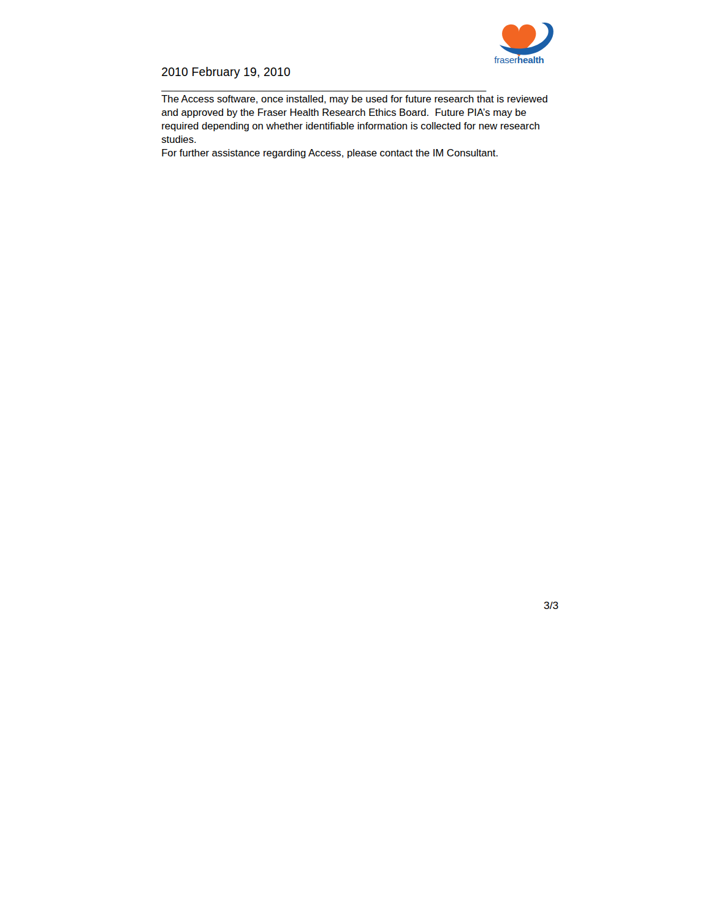fraserhealth fraserhealth
2010 February 19, 2010
_______________________________________________________
The Access software, once installed, may be used for future research that is reviewed and approved by the Fraser Health Research Ethics Board. Future PIA’s may be required depending on whether identifiable information is collected for new research studies.
For further assistance regarding Access, please contact the IM Consultant.
3/3